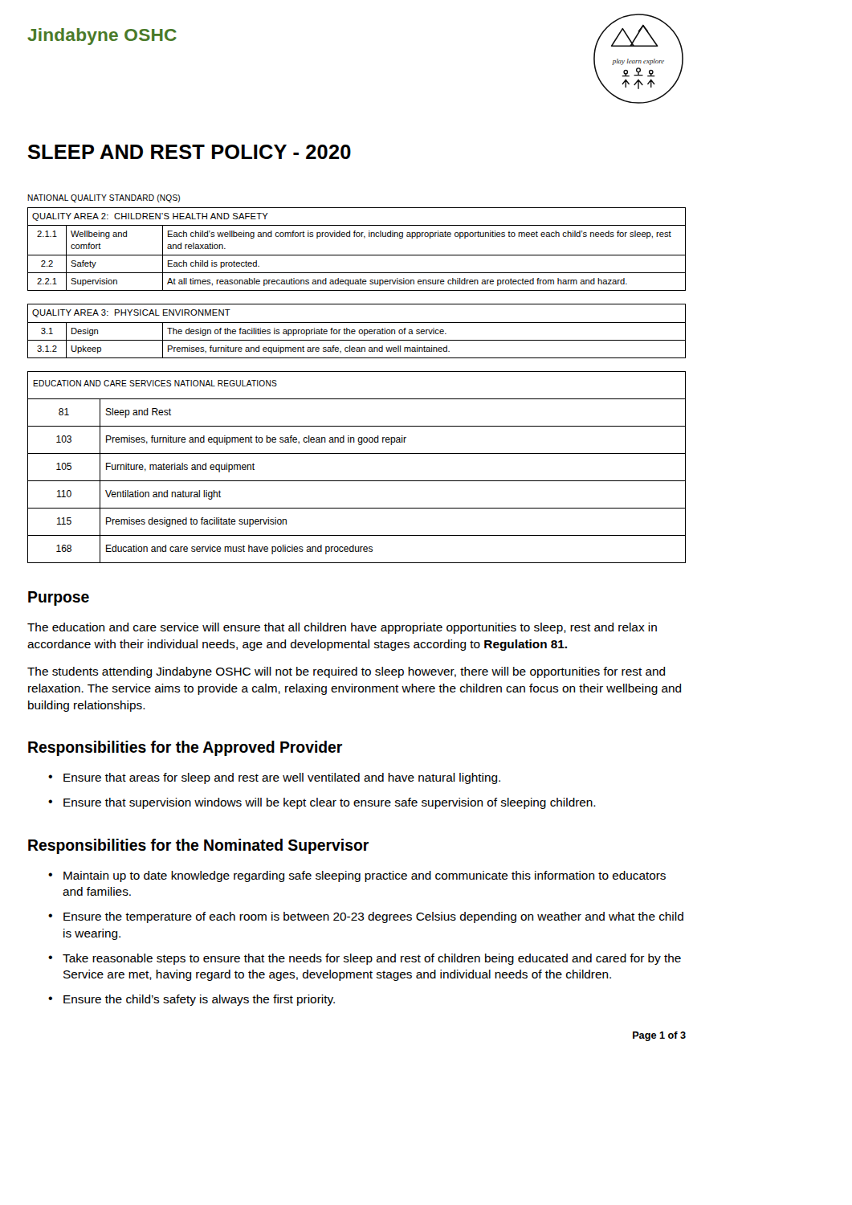Jindabyne OSHC
play learn explore
SLEEP AND REST POLICY - 2020
National Quality Standard (NQS)
| Quality Area 2: Children’s Health and Safety |
| 2.1.1 | Wellbeing and comfort | Each child’s wellbeing and comfort is provided for, including appropriate opportunities to meet each child’s needs for sleep, rest and relaxation. |
| 2.2 | Safety | Each child is protected. |
| 2.2.1 | Supervision | At all times, reasonable precautions and adequate supervision ensure children are protected from harm and hazard. |
| Quality Area 3: Physical Environment |
| 3.1 | Design | The design of the facilities is appropriate for the operation of a service. |
| 3.1.2 | Upkeep | Premises, furniture and equipment are safe, clean and well maintained. |
| Education and Care Services National Regulations |
| 81 | Sleep and Rest |
| 103 | Premises, furniture and equipment to be safe, clean and in good repair |
| 105 | Furniture, materials and equipment |
| 110 | Ventilation and natural light |
| 115 | Premises designed to facilitate supervision |
| 168 | Education and care service must have policies and procedures |
Purpose
The education and care service will ensure that all children have appropriate opportunities to sleep, rest and relax in accordance with their individual needs, age and developmental stages according to Regulation 81.
The students attending Jindabyne OSHC will not be required to sleep however, there will be opportunities for rest and relaxation. The service aims to provide a calm, relaxing environment where the children can focus on their wellbeing and building relationships.
Responsibilities for the Approved Provider
Ensure that areas for sleep and rest are well ventilated and have natural lighting.
Ensure that supervision windows will be kept clear to ensure safe supervision of sleeping children.
Responsibilities for the Nominated Supervisor
Maintain up to date knowledge regarding safe sleeping practice and communicate this information to educators and families.
Ensure the temperature of each room is between 20-23 degrees Celsius depending on weather and what the child is wearing.
Take reasonable steps to ensure that the needs for sleep and rest of children being educated and cared for by the Service are met, having regard to the ages, development stages and individual needs of the children.
Ensure the child’s safety is always the first priority.
Page 1 of 3